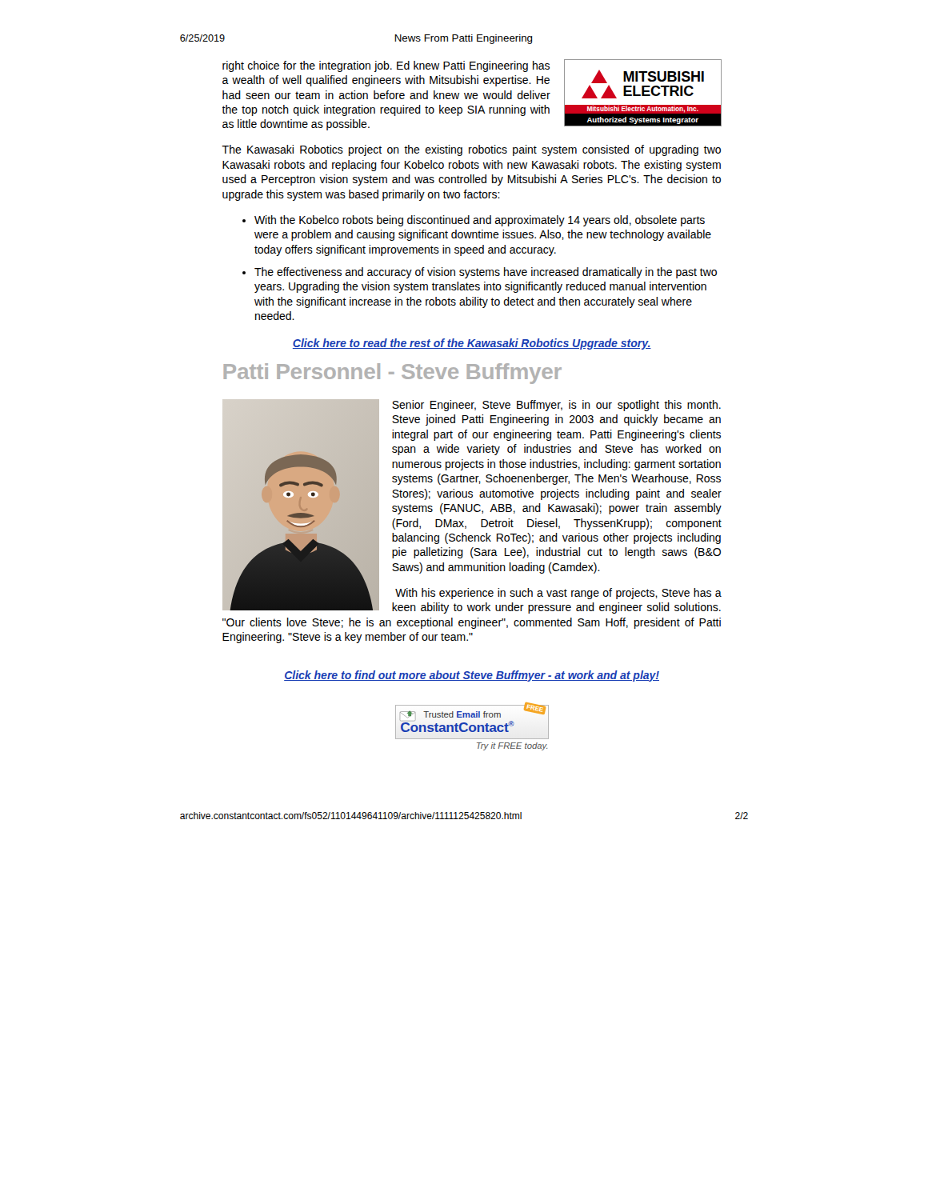6/25/2019
News From Patti Engineering
MITSUBISHI ELECTRIC
Mitsubishi Electric Automation, Inc.
Authorized Systems Integrator
right choice for the integration job. Ed knew Patti Engineering has a wealth of well qualified engineers with Mitsubishi expertise. He had seen our team in action before and knew we would deliver the top notch quick integration required to keep SIA running with as little downtime as possible.
The Kawasaki Robotics project on the existing robotics paint system consisted of upgrading two Kawasaki robots and replacing four Kobelco robots with new Kawasaki robots. The existing system used a Perceptron vision system and was controlled by Mitsubishi A Series PLC's. The decision to upgrade this system was based primarily on two factors:
With the Kobelco robots being discontinued and approximately 14 years old, obsolete parts were a problem and causing significant downtime issues. Also, the new technology available today offers significant improvements in speed and accuracy.
The effectiveness and accuracy of vision systems have increased dramatically in the past two years. Upgrading the vision system translates into significantly reduced manual intervention with the significant increase in the robots ability to detect and then accurately seal where needed.
Click here to read the rest of the Kawasaki Robotics Upgrade story.
Patti Personnel - Steve Buffmyer
Senior Engineer, Steve Buffmyer, is in our spotlight this month. Steve joined Patti Engineering in 2003 and quickly became an integral part of our engineering team. Patti Engineering's clients span a wide variety of industries and Steve has worked on numerous projects in those industries, including: garment sortation systems (Gartner, Schoenenberger, The Men's Wearhouse, Ross Stores); various automotive projects including paint and sealer systems (FANUC, ABB, and Kawasaki); power train assembly (Ford, DMax, Detroit Diesel, ThyssenKrupp); component balancing (Schenck RoTec); and various other projects including pie palletizing (Sara Lee), industrial cut to length saws (B&O Saws) and ammunition loading (Camdex).
With his experience in such a vast range of projects, Steve has a keen ability to work under pressure and engineer solid solutions. "Our clients love Steve; he is an exceptional engineer", commented Sam Hoff, president of Patti Engineering. "Steve is a key member of our team."
Click here to find out more about Steve Buffmyer - at work and at play!
FREE
Trusted Email from
ConstantContact®
Try it FREE today.
archive.constantcontact.com/fs052/1101449641109/archive/1111125425820.html
2/2